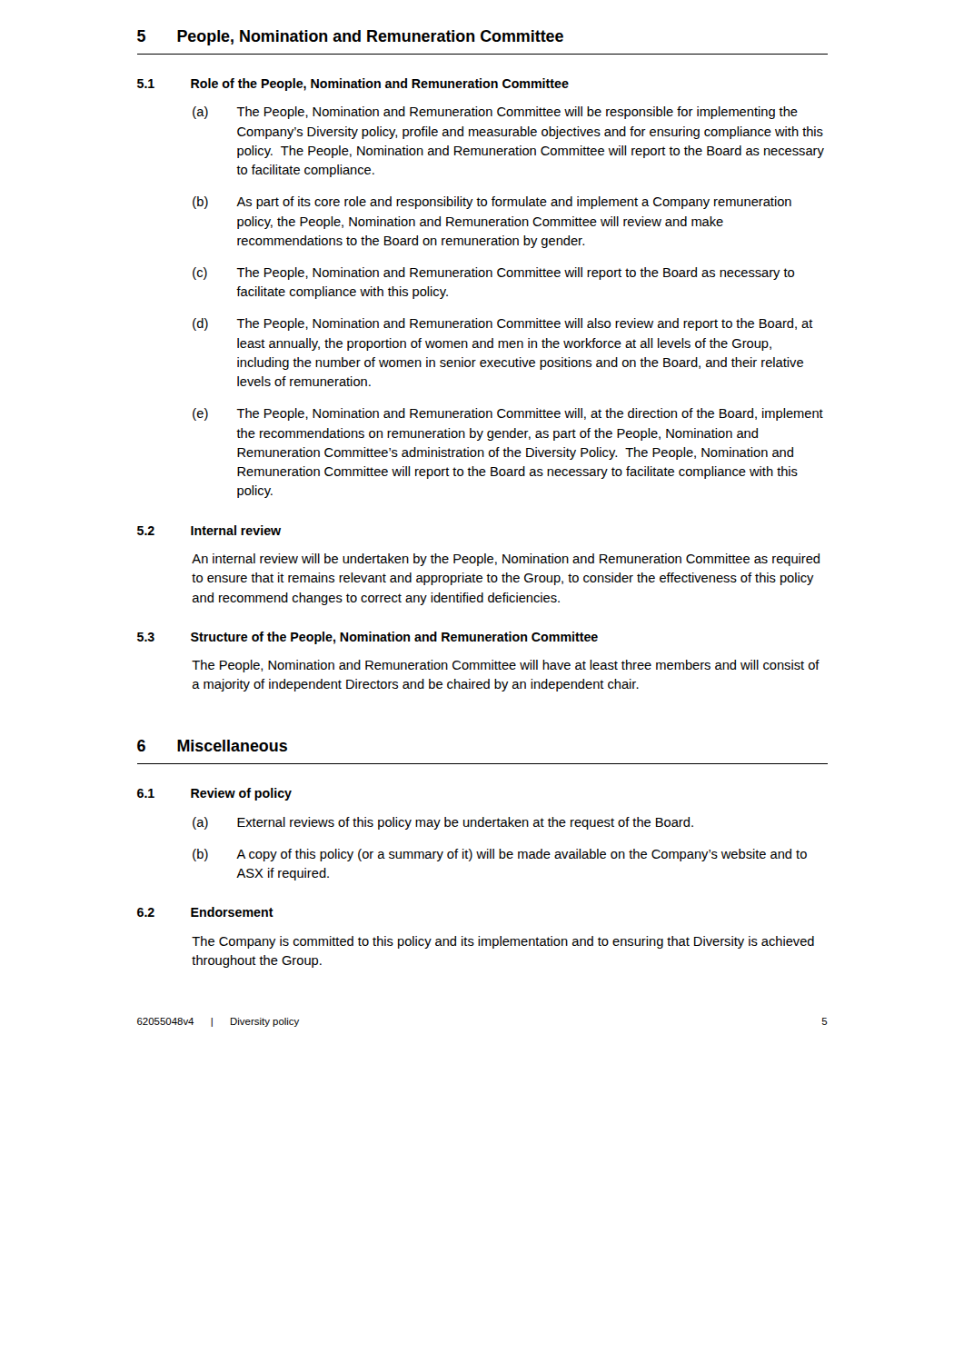5 People, Nomination and Remuneration Committee
5.1 Role of the People, Nomination and Remuneration Committee
The People, Nomination and Remuneration Committee will be responsible for implementing the Company’s Diversity policy, profile and measurable objectives and for ensuring compliance with this policy. The People, Nomination and Remuneration Committee will report to the Board as necessary to facilitate compliance.
As part of its core role and responsibility to formulate and implement a Company remuneration policy, the People, Nomination and Remuneration Committee will review and make recommendations to the Board on remuneration by gender.
The People, Nomination and Remuneration Committee will report to the Board as necessary to facilitate compliance with this policy.
The People, Nomination and Remuneration Committee will also review and report to the Board, at least annually, the proportion of women and men in the workforce at all levels of the Group, including the number of women in senior executive positions and on the Board, and their relative levels of remuneration.
The People, Nomination and Remuneration Committee will, at the direction of the Board, implement the recommendations on remuneration by gender, as part of the People, Nomination and Remuneration Committee’s administration of the Diversity Policy. The People, Nomination and Remuneration Committee will report to the Board as necessary to facilitate compliance with this policy.
5.2 Internal review
An internal review will be undertaken by the People, Nomination and Remuneration Committee as required to ensure that it remains relevant and appropriate to the Group, to consider the effectiveness of this policy and recommend changes to correct any identified deficiencies.
5.3 Structure of the People, Nomination and Remuneration Committee
The People, Nomination and Remuneration Committee will have at least three members and will consist of a majority of independent Directors and be chaired by an independent chair.
6 Miscellaneous
6.1 Review of policy
External reviews of this policy may be undertaken at the request of the Board.
A copy of this policy (or a summary of it) will be made available on the Company’s website and to ASX if required.
6.2 Endorsement
The Company is committed to this policy and its implementation and to ensuring that Diversity is achieved throughout the Group.
62055048v4 | Diversity policy 5